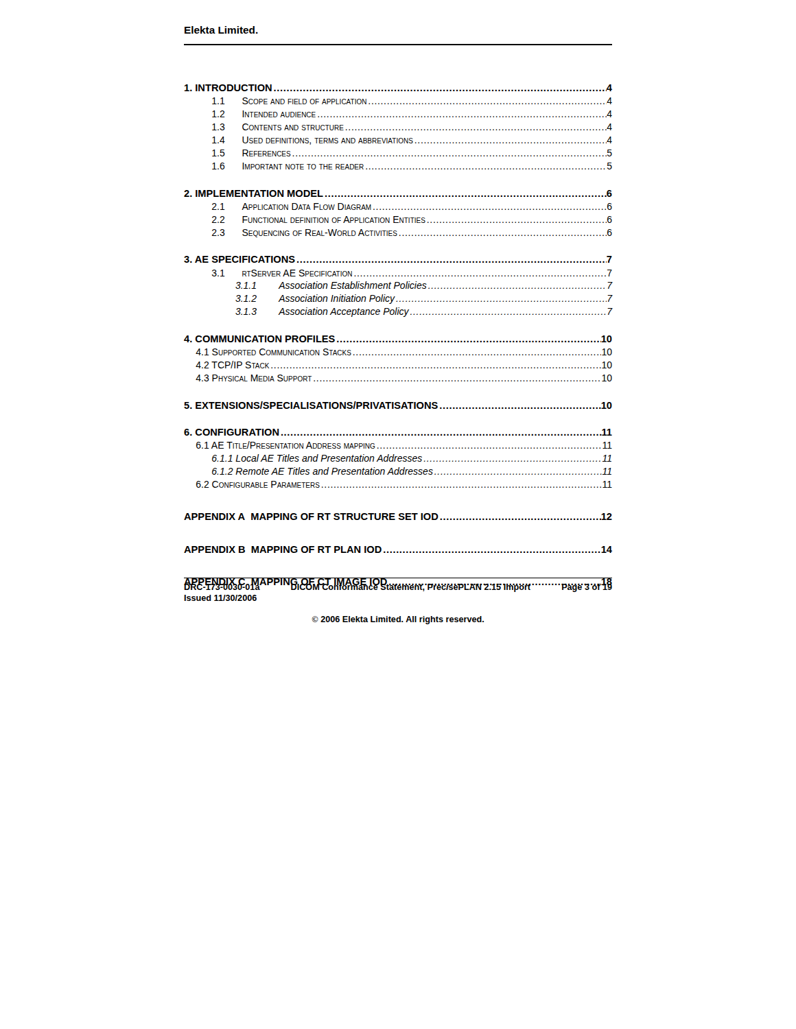Elekta Limited.
1. INTRODUCTION ................................................................................................................................................................. 4
1.1 Scope and field of application ................................................................................................................................. 4
1.2 Intended audience ................................................................................................................................................. 4
1.3 Contents and structure ......................................................................................................................................... 4
1.4 Used definitions, terms and abbreviations ....................................................................................................... 4
1.5 References ................................................................................................................................................................. 5
1.6 Important note to the reader ................................................................................................................................. 5
2. IMPLEMENTATION MODEL ................................................................................................................................. 6
2.1 Application Data Flow Diagram ................................................................................................................. 6
2.2 Functional definition of Application Entities ................................................................................................. 6
2.3 Sequencing of Real-World Activities ................................................................................................. 6
3. AE SPECIFICATIONS ................................................................................................................................................. 7
3.1 rtServer AE Specification ................................................................................................................................. 7
3.1.1 Association Establishment Policies ................................................................................................. 7
3.1.2 Association Initiation Policy ................................................................................................................. 7
3.1.3 Association Acceptance Policy ................................................................................................................. 7
4. COMMUNICATION PROFILES ................................................................................................................................. 10
4.1 Supported Communication Stacks ................................................................................................................. 10
4.2 TCP/IP Stack ................................................................................................................................................. 10
4.3 Physical Media Support ................................................................................................................................. 10
5. EXTENSIONS/SPECIALISATIONS/PRIVATISATIONS ................................................................................. 10
6. CONFIGURATION ................................................................................................................................................. 11
6.1 AE Title/Presentation Address mapping ................................................................................................. 11
6.1.1 Local AE Titles and Presentation Addresses ................................................................................. 11
6.1.2 Remote AE Titles and Presentation Addresses ................................................................................. 11
6.2 Configurable Parameters ................................................................................................................................. 11
APPENDIX A MAPPING OF RT STRUCTURE SET IOD ................................................................................. 12
APPENDIX B MAPPING OF RT PLAN IOD ................................................................................................. 14
APPENDIX C MAPPING OF CT IMAGE IOD ................................................................................................. 18
DRC-173-0030-01a
Issued 11/30/2006
DICOM Conformance Statement, PrecisePLAN 2.15 Import
Page 3 of 19
© 2006 Elekta Limited. All rights reserved.